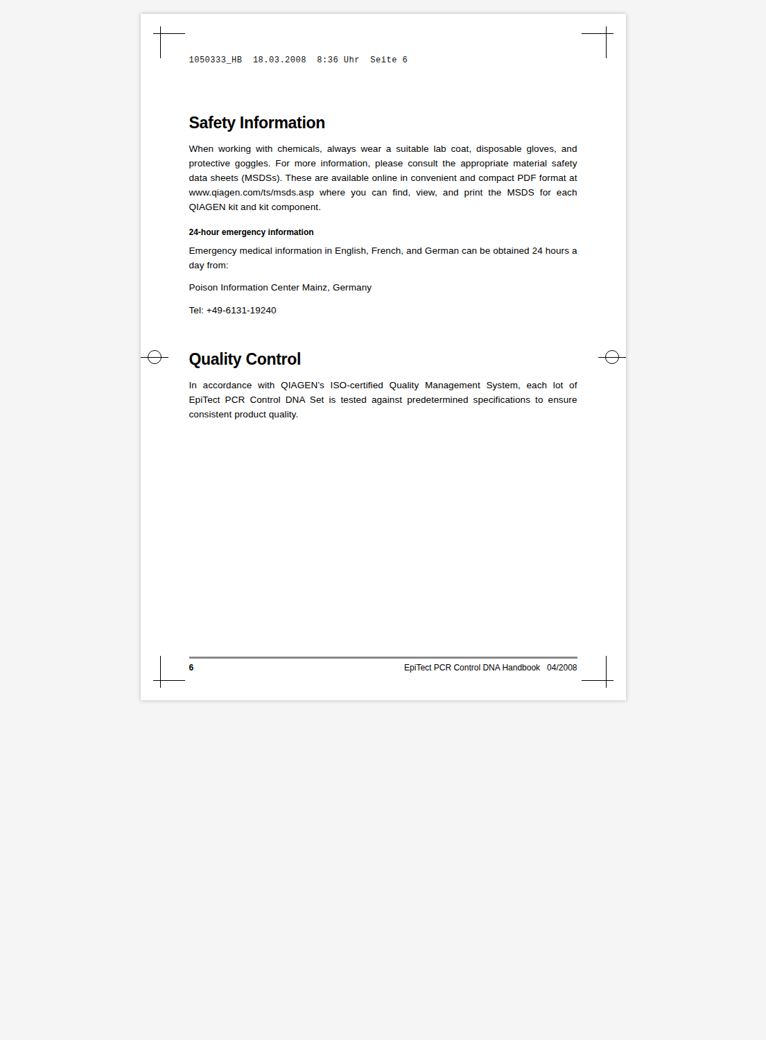1050333_HB 18.03.2008 8:36 Uhr Seite 6
Safety Information
When working with chemicals, always wear a suitable lab coat, disposable gloves, and protective goggles. For more information, please consult the appropriate material safety data sheets (MSDSs). These are available online in convenient and compact PDF format at www.qiagen.com/ts/msds.asp where you can find, view, and print the MSDS for each QIAGEN kit and kit component.
24-hour emergency information
Emergency medical information in English, French, and German can be obtained 24 hours a day from:
Poison Information Center Mainz, Germany
Tel: +49-6131-19240
Quality Control
In accordance with QIAGEN’s ISO-certified Quality Management System, each lot of EpiTect PCR Control DNA Set is tested against predetermined specifications to ensure consistent product quality.
6 EpiTect PCR Control DNA Handbook 04/2008